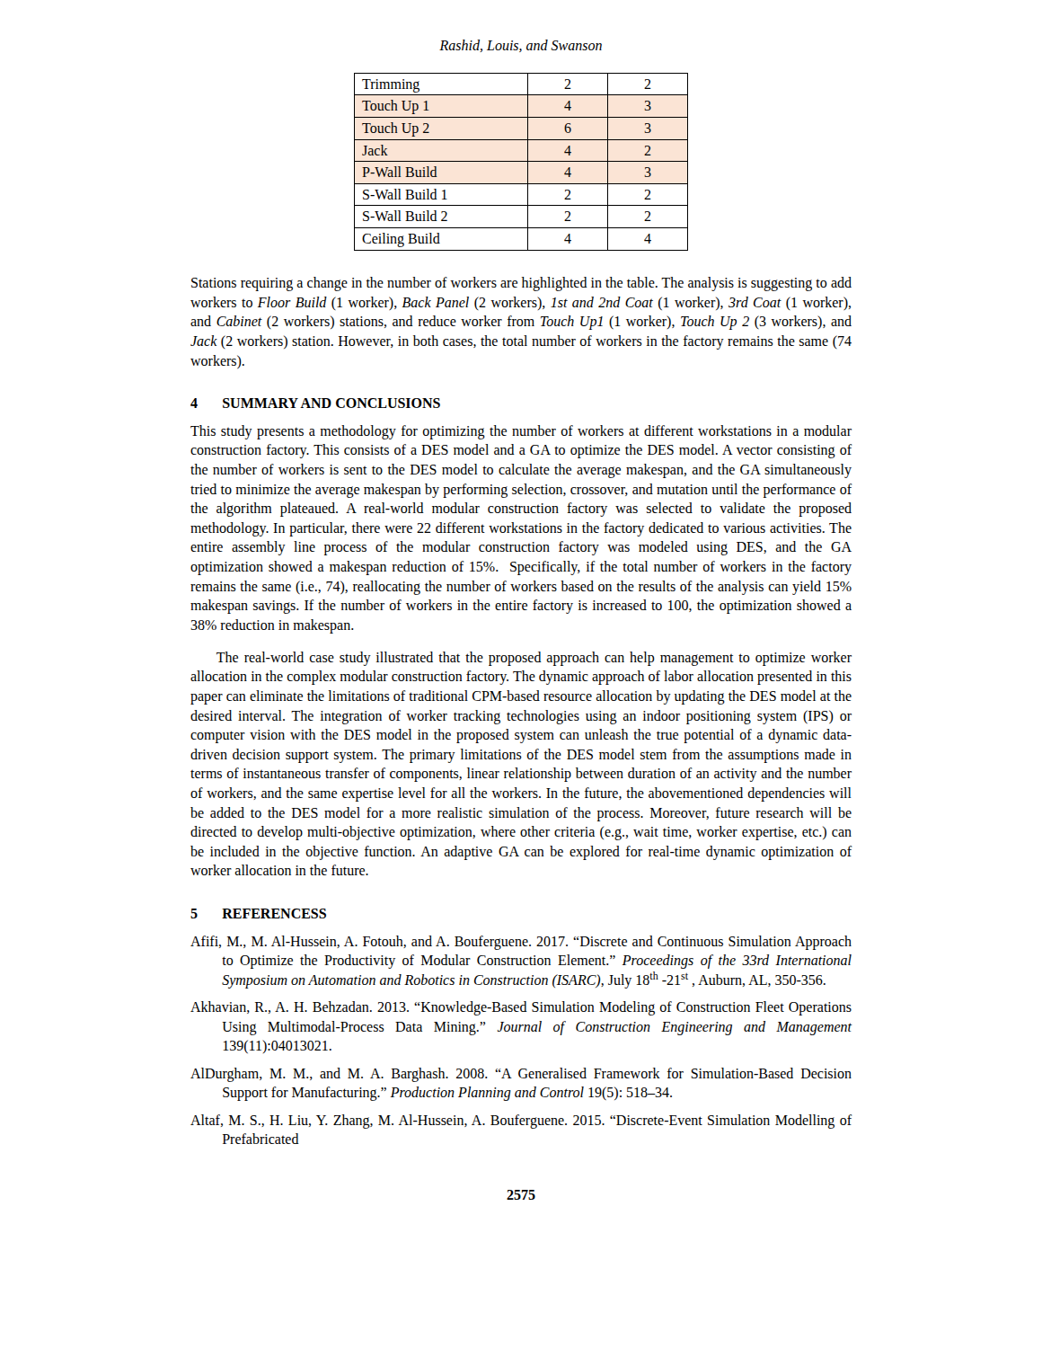Rashid, Louis, and Swanson
| Trimming | 2 | 2 |
| Touch Up 1 | 4 | 3 |
| Touch Up 2 | 6 | 3 |
| Jack | 4 | 2 |
| P-Wall Build | 4 | 3 |
| S-Wall Build 1 | 2 | 2 |
| S-Wall Build 2 | 2 | 2 |
| Ceiling Build | 4 | 4 |
Stations requiring a change in the number of workers are highlighted in the table. The analysis is suggesting to add workers to Floor Build (1 worker), Back Panel (2 workers), 1st and 2nd Coat (1 worker), 3rd Coat (1 worker), and Cabinet (2 workers) stations, and reduce worker from Touch Up1 (1 worker), Touch Up 2 (3 workers), and Jack (2 workers) station. However, in both cases, the total number of workers in the factory remains the same (74 workers).
4 SUMMARY AND CONCLUSIONS
This study presents a methodology for optimizing the number of workers at different workstations in a modular construction factory. This consists of a DES model and a GA to optimize the DES model. A vector consisting of the number of workers is sent to the DES model to calculate the average makespan, and the GA simultaneously tried to minimize the average makespan by performing selection, crossover, and mutation until the performance of the algorithm plateaued. A real-world modular construction factory was selected to validate the proposed methodology. In particular, there were 22 different workstations in the factory dedicated to various activities. The entire assembly line process of the modular construction factory was modeled using DES, and the GA optimization showed a makespan reduction of 15%. Specifically, if the total number of workers in the factory remains the same (i.e., 74), reallocating the number of workers based on the results of the analysis can yield 15% makespan savings. If the number of workers in the entire factory is increased to 100, the optimization showed a 38% reduction in makespan.
The real-world case study illustrated that the proposed approach can help management to optimize worker allocation in the complex modular construction factory. The dynamic approach of labor allocation presented in this paper can eliminate the limitations of traditional CPM-based resource allocation by updating the DES model at the desired interval. The integration of worker tracking technologies using an indoor positioning system (IPS) or computer vision with the DES model in the proposed system can unleash the true potential of a dynamic data-driven decision support system. The primary limitations of the DES model stem from the assumptions made in terms of instantaneous transfer of components, linear relationship between duration of an activity and the number of workers, and the same expertise level for all the workers. In the future, the abovementioned dependencies will be added to the DES model for a more realistic simulation of the process. Moreover, future research will be directed to develop multi-objective optimization, where other criteria (e.g., wait time, worker expertise, etc.) can be included in the objective function. An adaptive GA can be explored for real-time dynamic optimization of worker allocation in the future.
5 REFERENCESS
Afifi, M., M. Al-Hussein, A. Fotouh, and A. Bouferguene. 2017. “Discrete and Continuous Simulation Approach to Optimize the Productivity of Modular Construction Element.” Proceedings of the 33rd International Symposium on Automation and Robotics in Construction (ISARC), July 18th -21st , Auburn, AL, 350-356.
Akhavian, R., A. H. Behzadan. 2013. “Knowledge-Based Simulation Modeling of Construction Fleet Operations Using Multimodal-Process Data Mining.” Journal of Construction Engineering and Management 139(11):04013021.
AlDurgham, M. M., and M. A. Barghash. 2008. “A Generalised Framework for Simulation-Based Decision Support for Manufacturing.” Production Planning and Control 19(5): 518–34.
Altaf, M. S., H. Liu, Y. Zhang, M. Al-Hussein, A. Bouferguene. 2015. “Discrete-Event Simulation Modelling of Prefabricated
2575